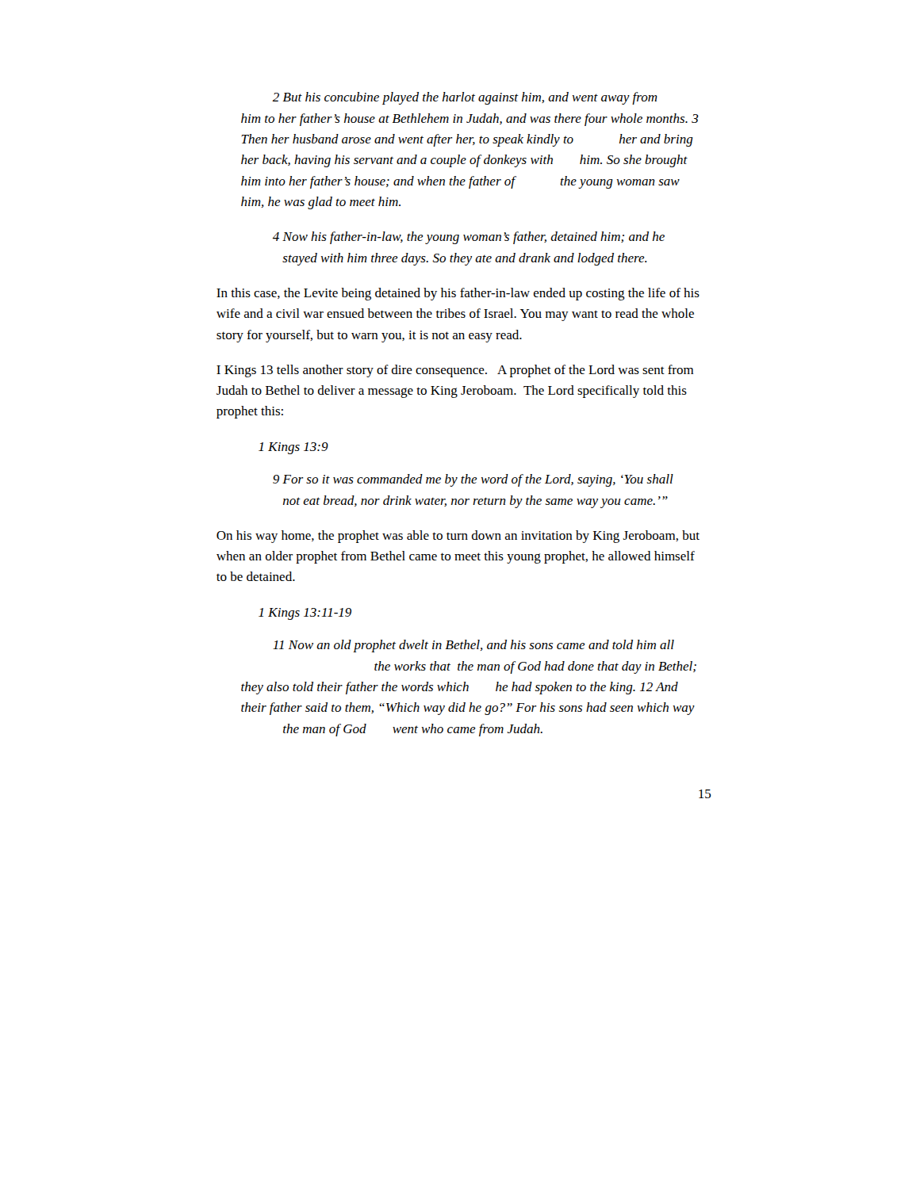2 But his concubine played the harlot against him, and went away from him to her father’s house at Bethlehem in Judah, and was there four whole months. 3 Then her husband arose and went after her, to speak kindly to her and bring her back, having his servant and a couple of donkeys with him. So she brought him into her father’s house; and when the father of the young woman saw him, he was glad to meet him.
4 Now his father-in-law, the young woman’s father, detained him; and he stayed with him three days. So they ate and drank and lodged there.
In this case, the Levite being detained by his father-in-law ended up costing the life of his wife and a civil war ensued between the tribes of Israel. You may want to read the whole story for yourself, but to warn you, it is not an easy read.
I Kings 13 tells another story of dire consequence. A prophet of the Lord was sent from Judah to Bethel to deliver a message to King Jeroboam. The Lord specifically told this prophet this:
1 Kings 13:9
9 For so it was commanded me by the word of the Lord, saying, ‘You shall not eat bread, nor drink water, nor return by the same way you came.’”
On his way home, the prophet was able to turn down an invitation by King Jeroboam, but when an older prophet from Bethel came to meet this young prophet, he allowed himself to be detained.
1 Kings 13:11-19
11 Now an old prophet dwelt in Bethel, and his sons came and told him all the works that the man of God had done that day in Bethel; they also told their father the words which he had spoken to the king. 12 And their father said to them, “Which way did he go?” For his sons had seen which way the man of God went who came from Judah.
15